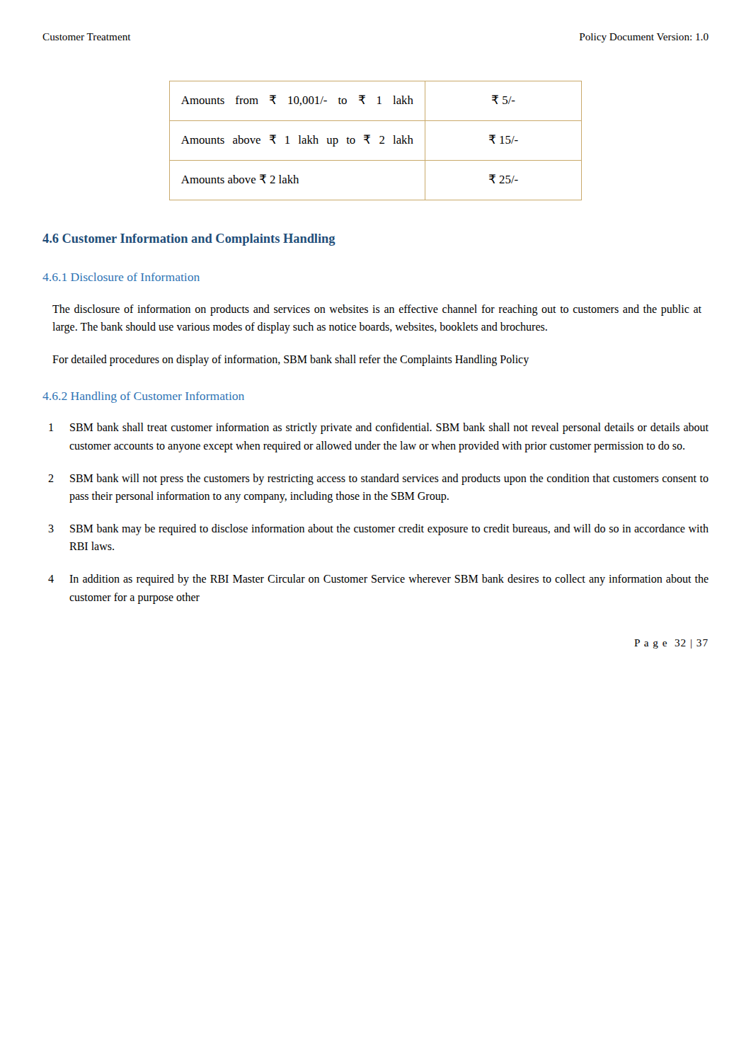Customer Treatment Policy Document Version: 1.0
| Amounts from ₹ 10,001/- to ₹ 1 lakh | ₹ 5/- |
| Amounts above ₹ 1 lakh up to ₹ 2 lakh | ₹ 15/- |
| Amounts above ₹ 2 lakh | ₹ 25/- |
4.6 Customer Information and Complaints Handling
4.6.1 Disclosure of Information
The disclosure of information on products and services on websites is an effective channel for reaching out to customers and the public at large. The bank should use various modes of display such as notice boards, websites, booklets and brochures.
For detailed procedures on display of information, SBM bank shall refer the Complaints Handling Policy
4.6.2 Handling of Customer Information
SBM bank shall treat customer information as strictly private and confidential. SBM bank shall not reveal personal details or details about customer accounts to anyone except when required or allowed under the law or when provided with prior customer permission to do so.
SBM bank will not press the customers by restricting access to standard services and products upon the condition that customers consent to pass their personal information to any company, including those in the SBM Group.
SBM bank may be required to disclose information about the customer credit exposure to credit bureaus, and will do so in accordance with RBI laws.
In addition as required by the RBI Master Circular on Customer Service wherever SBM bank desires to collect any information about the customer for a purpose other
P a g e 32 | 37